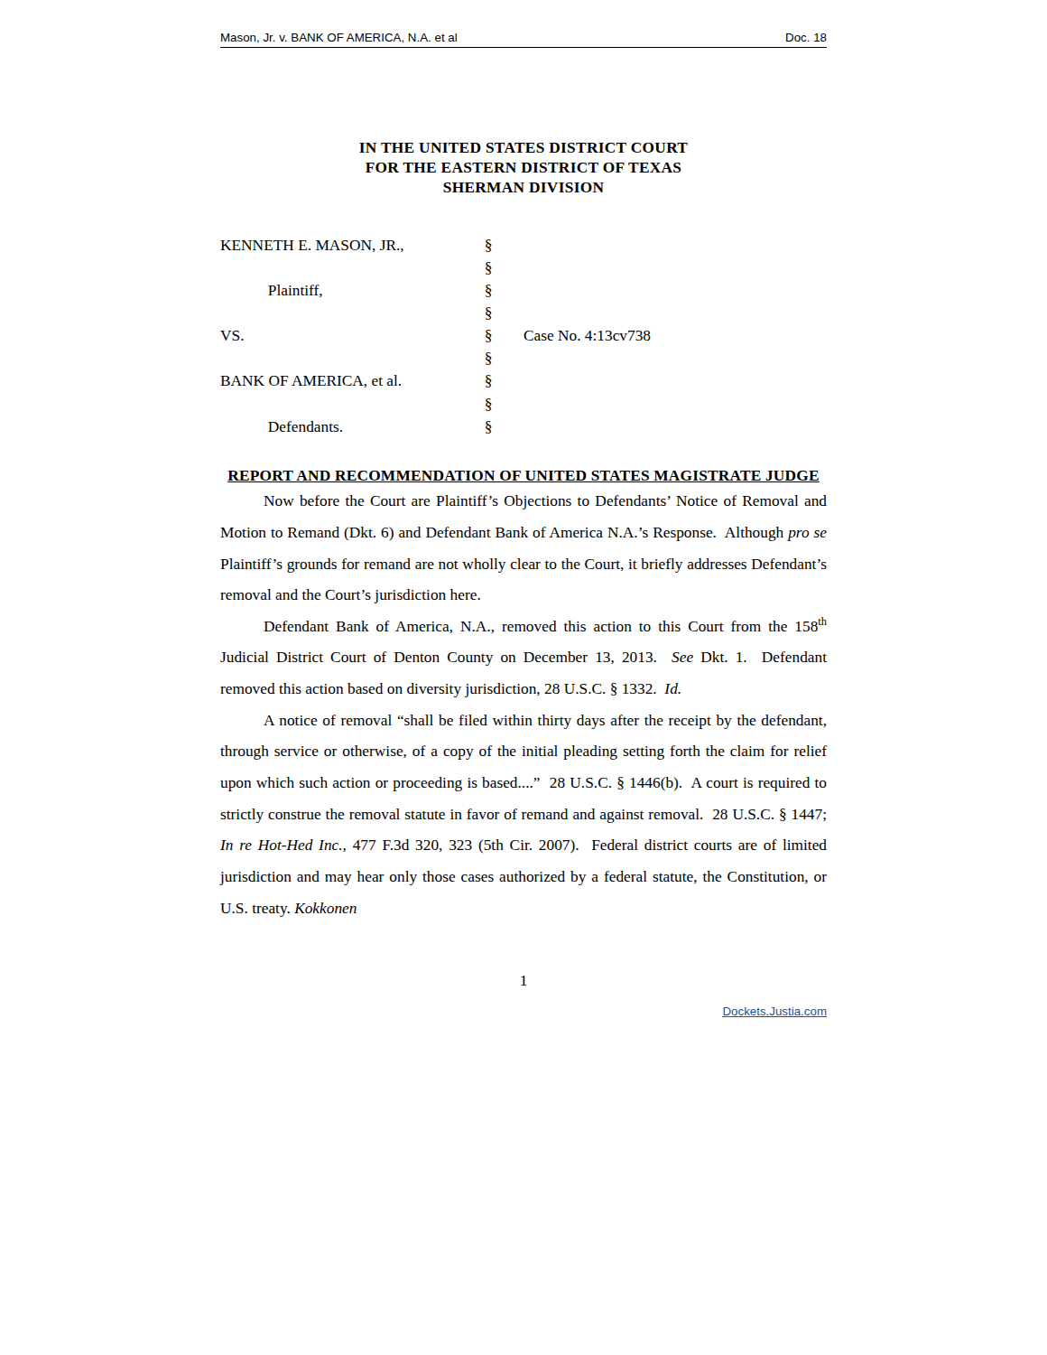Mason, Jr. v. BANK OF AMERICA, N.A. et al
Doc. 18
IN THE UNITED STATES DISTRICT COURT
FOR THE EASTERN DISTRICT OF TEXAS
SHERMAN DIVISION
| KENNETH E. MASON, JR., | § | |
| | § | |
| Plaintiff, | § | |
| | § | |
| VS. | § | Case No. 4:13cv738 |
| | § | |
| BANK OF AMERICA, et al. | § | |
| | § | |
| Defendants. | § | |
REPORT AND RECOMMENDATION OF UNITED STATES MAGISTRATE JUDGE
Now before the Court are Plaintiff’s Objections to Defendants’ Notice of Removal and Motion to Remand (Dkt. 6) and Defendant Bank of America N.A.’s Response. Although pro se Plaintiff’s grounds for remand are not wholly clear to the Court, it briefly addresses Defendant’s removal and the Court’s jurisdiction here.
Defendant Bank of America, N.A., removed this action to this Court from the 158th Judicial District Court of Denton County on December 13, 2013. See Dkt. 1. Defendant removed this action based on diversity jurisdiction, 28 U.S.C. § 1332. Id.
A notice of removal “shall be filed within thirty days after the receipt by the defendant, through service or otherwise, of a copy of the initial pleading setting forth the claim for relief upon which such action or proceeding is based....” 28 U.S.C. § 1446(b). A court is required to strictly construe the removal statute in favor of remand and against removal. 28 U.S.C. § 1447; In re Hot-Hed Inc., 477 F.3d 320, 323 (5th Cir. 2007). Federal district courts are of limited jurisdiction and may hear only those cases authorized by a federal statute, the Constitution, or U.S. treaty. Kokkonen
1
Dockets.Justia.com